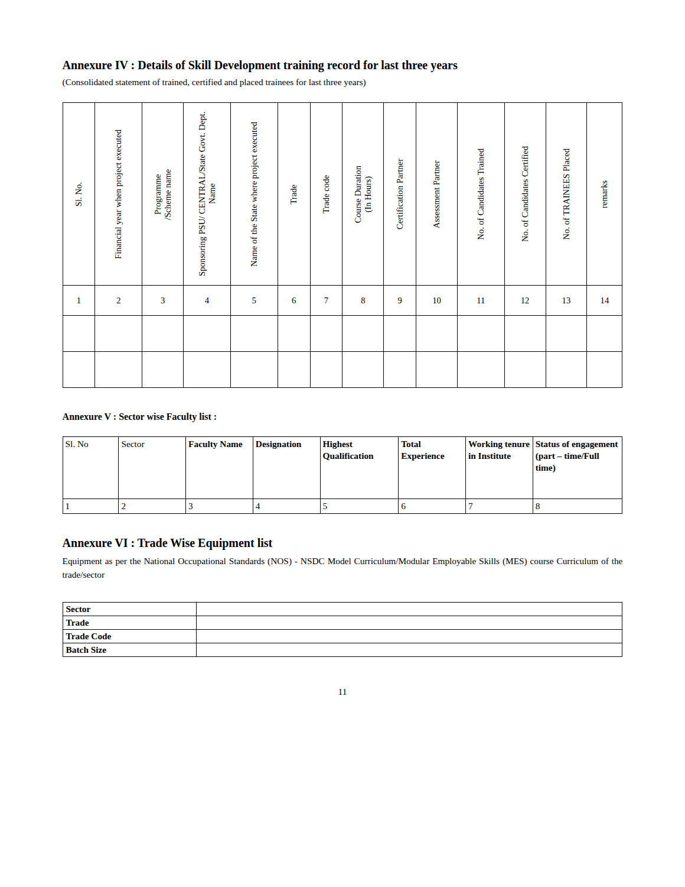Annexure IV : Details of Skill Development training record for last three years
(Consolidated statement of trained, certified and placed trainees for last three years)
| Sl. No. | Financial year when project executed | Programme /Scheme name | Sponsoring PSU/ CENTRAL/State Govt. Dept. Name | Name of the State where project executed | Trade | Trade code | Course Duration (In Hours) | Certification Partner | Assessment Partner | No. of Candidates Trained | No. of Candidates Certified | No. of TRAINEES Placed | remarks |
| 1 | 2 | 3 | 4 | 5 | 6 | 7 | 8 | 9 | 10 | 11 | 12 | 13 | 14 |
Annexure V : Sector wise Faculty list :
| Sl. No | Sector | Faculty Name | Designation | Highest Qualification | Total Experience | Working tenure in Institute | Status of engagement (part – time/Full time) |
| 1 | 2 | 3 | 4 | 5 | 6 | 7 | 8 |
Annexure VI : Trade Wise Equipment list
Equipment as per the National Occupational Standards (NOS) - NSDC Model Curriculum/Modular Employable Skills (MES) course Curriculum of the trade/sector
| Sector | |
| Trade | |
| Trade Code | |
| Batch Size | |
11